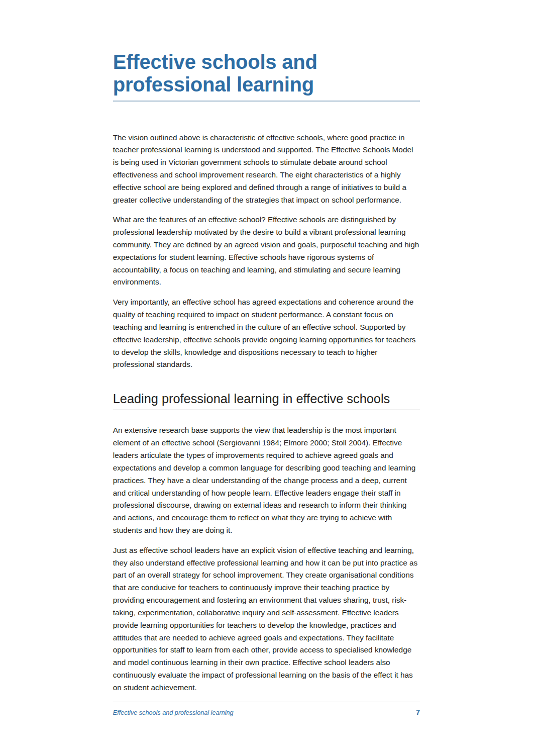Effective schools and professional learning
The vision outlined above is characteristic of effective schools, where good practice in teacher professional learning is understood and supported. The Effective Schools Model is being used in Victorian government schools to stimulate debate around school effectiveness and school improvement research. The eight characteristics of a highly effective school are being explored and defined through a range of initiatives to build a greater collective understanding of the strategies that impact on school performance.
What are the features of an effective school? Effective schools are distinguished by professional leadership motivated by the desire to build a vibrant professional learning community. They are defined by an agreed vision and goals, purposeful teaching and high expectations for student learning. Effective schools have rigorous systems of accountability, a focus on teaching and learning, and stimulating and secure learning environments.
Very importantly, an effective school has agreed expectations and coherence around the quality of teaching required to impact on student performance. A constant focus on teaching and learning is entrenched in the culture of an effective school. Supported by effective leadership, effective schools provide ongoing learning opportunities for teachers to develop the skills, knowledge and dispositions necessary to teach to higher professional standards.
Leading professional learning in effective schools
An extensive research base supports the view that leadership is the most important element of an effective school (Sergiovanni 1984; Elmore 2000; Stoll 2004). Effective leaders articulate the types of improvements required to achieve agreed goals and expectations and develop a common language for describing good teaching and learning practices. They have a clear understanding of the change process and a deep, current and critical understanding of how people learn. Effective leaders engage their staff in professional discourse, drawing on external ideas and research to inform their thinking and actions, and encourage them to reflect on what they are trying to achieve with students and how they are doing it.
Just as effective school leaders have an explicit vision of effective teaching and learning, they also understand effective professional learning and how it can be put into practice as part of an overall strategy for school improvement. They create organisational conditions that are conducive for teachers to continuously improve their teaching practice by providing encouragement and fostering an environment that values sharing, trust, risk-taking, experimentation, collaborative inquiry and self-assessment. Effective leaders provide learning opportunities for teachers to develop the knowledge, practices and attitudes that are needed to achieve agreed goals and expectations. They facilitate opportunities for staff to learn from each other, provide access to specialised knowledge and model continuous learning in their own practice. Effective school leaders also continuously evaluate the impact of professional learning on the basis of the effect it has on student achievement.
Effective schools and professional learning 7